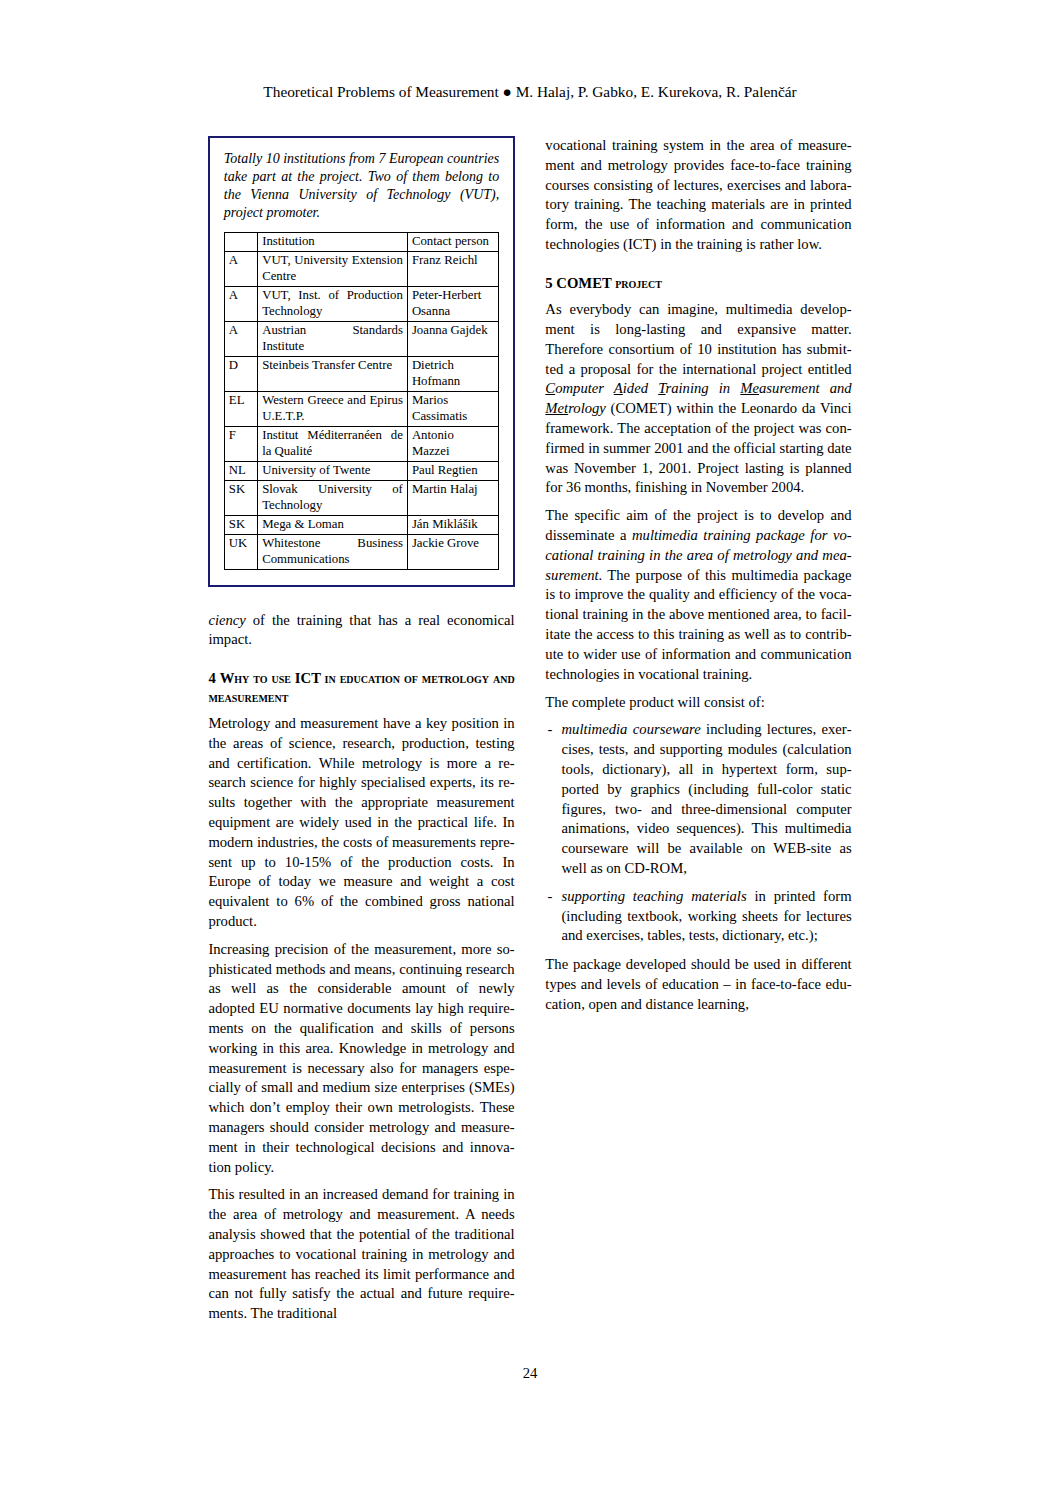Theoretical Problems of Measurement ● M. Halaj, P. Gabko, E. Kurekova, R. Palenčár
Totally 10 institutions from 7 European countries take part at the project. Two of them belong to the Vienna University of Technology (VUT), project promoter.
| | Institution | Contact person |
| --- | --- | --- |
| A | VUT, University Extension Centre | Franz Reichl |
| A | VUT, Inst. of Production Technology | Peter-Herbert Osanna |
| A | Austrian Standards Institute | Joanna Gajdek |
| D | Steinbeis Transfer Centre | Dietrich Hofmann |
| EL | Western Greece and Epirus U.E.T.P. | Marios Cassimatis |
| F | Institut Méditerranéen de la Qualité | Antonio Mazzei |
| NL | University of Twente | Paul Regtien |
| SK | Slovak University of Technology | Martin Halaj |
| SK | Mega & Loman | Ján Miklášik |
| UK | Whitestone Business Communications | Jackie Grove |
ciency of the training that has a real economical impact.
4 Why to use ICT in education of metrology and measurement
Metrology and measurement have a key position in the areas of science, research, production, testing and certification. While metrology is more a research science for highly specialised experts, its results together with the appropriate measurement equipment are widely used in the practical life. In modern industries, the costs of measurements represent up to 10-15% of the production costs. In Europe of today we measure and weight a cost equivalent to 6% of the combined gross national product.
Increasing precision of the measurement, more sophisticated methods and means, continuing research as well as the considerable amount of newly adopted EU normative documents lay high requirements on the qualification and skills of persons working in this area. Knowledge in metrology and measurement is necessary also for managers especially of small and medium size enterprises (SMEs) which don’t employ their own metrologists. These managers should consider metrology and measurement in their technological decisions and innovation policy.
This resulted in an increased demand for training in the area of metrology and measurement. A needs analysis showed that the potential of the traditional approaches to vocational training in metrology and measurement has reached its limit performance and can not fully satisfy the actual and future requirements. The traditional
vocational training system in the area of measurement and metrology provides face-to-face training courses consisting of lectures, exercises and laboratory training. The teaching materials are in printed form, the use of information and communication technologies (ICT) in the training is rather low.
5 COMET project
As everybody can imagine, multimedia development is long-lasting and expansive matter. Therefore consortium of 10 institution has submitted a proposal for the international project entitled Computer Aided Training in Me asurement and Met rology (COMET) within the Leonardo da Vinci framework. The acceptation of the project was confirmed in summer 2001 and the official starting date was November 1, 2001. Project lasting is planned for 36 months, finishing in November 2004.
The specific aim of the project is to develop and disseminate a multimedia training package for vocational training in the area of metrology and measurement. The purpose of this multimedia package is to improve the quality and efficiency of the vocational training in the above mentioned area, to facilitate the access to this training as well as to contribute to wider use of information and communication technologies in vocational training.
The complete product will consist of:
multimedia courseware including lectures, exercises, tests, and supporting modules (calculation tools, dictionary), all in hypertext form, supported by graphics (including full-color static figures, two- and three-dimensional computer animations, video sequences). This multimedia courseware will be available on WEB-site as well as on CD-ROM,
supporting teaching materials in printed form (including textbook, working sheets for lectures and exercises, tables, tests, dictionary, etc.);
The package developed should be used in different types and levels of education – in face-to-face education, open and distance learning,
24